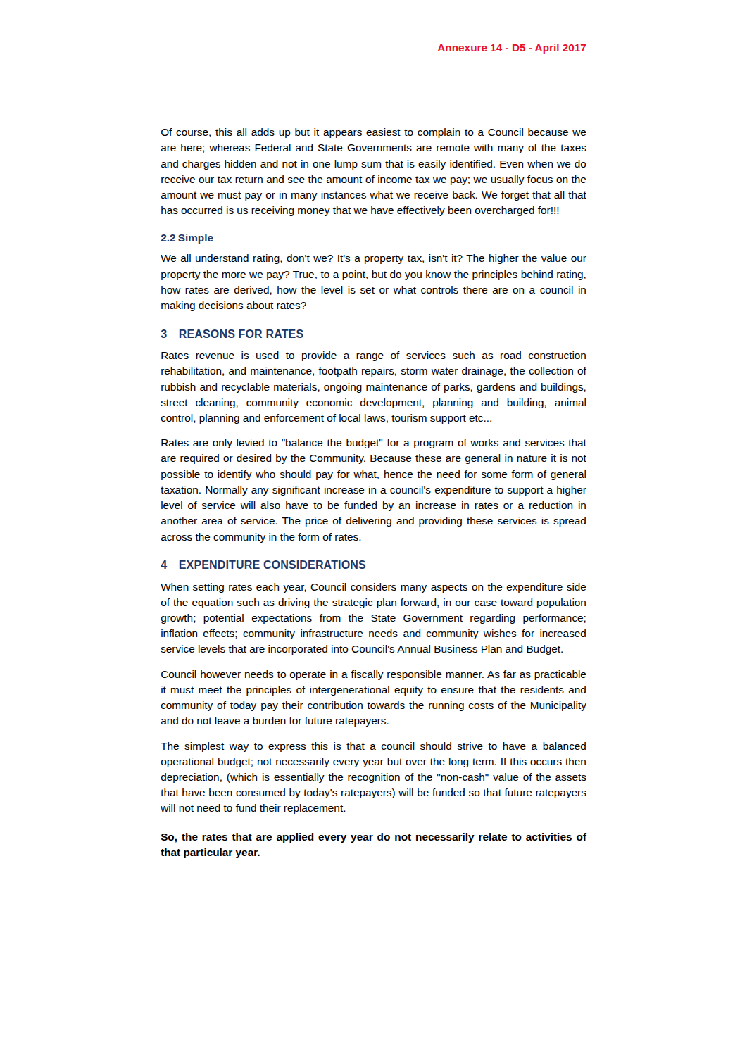Annexure 14 - D5 - April 2017
Of course, this all adds up but it appears easiest to complain to a Council because we are here; whereas Federal and State Governments are remote with many of the taxes and charges hidden and not in one lump sum that is easily identified. Even when we do receive our tax return and see the amount of income tax we pay; we usually focus on the amount we must pay or in many instances what we receive back. We forget that all that has occurred is us receiving money that we have effectively been overcharged for!!!
2.2 Simple
We all understand rating, don't we? It's a property tax, isn't it? The higher the value our property the more we pay? True, to a point, but do you know the principles behind rating, how rates are derived, how the level is set or what controls there are on a council in making decisions about rates?
3 REASONS FOR RATES
Rates revenue is used to provide a range of services such as road construction rehabilitation, and maintenance, footpath repairs, storm water drainage, the collection of rubbish and recyclable materials, ongoing maintenance of parks, gardens and buildings, street cleaning, community economic development, planning and building, animal control, planning and enforcement of local laws, tourism support etc...
Rates are only levied to "balance the budget" for a program of works and services that are required or desired by the Community. Because these are general in nature it is not possible to identify who should pay for what, hence the need for some form of general taxation. Normally any significant increase in a council's expenditure to support a higher level of service will also have to be funded by an increase in rates or a reduction in another area of service. The price of delivering and providing these services is spread across the community in the form of rates.
4 EXPENDITURE CONSIDERATIONS
When setting rates each year, Council considers many aspects on the expenditure side of the equation such as driving the strategic plan forward, in our case toward population growth; potential expectations from the State Government regarding performance; inflation effects; community infrastructure needs and community wishes for increased service levels that are incorporated into Council's Annual Business Plan and Budget.
Council however needs to operate in a fiscally responsible manner. As far as practicable it must meet the principles of intergenerational equity to ensure that the residents and community of today pay their contribution towards the running costs of the Municipality and do not leave a burden for future ratepayers.
The simplest way to express this is that a council should strive to have a balanced operational budget; not necessarily every year but over the long term. If this occurs then depreciation, (which is essentially the recognition of the "non-cash" value of the assets that have been consumed by today's ratepayers) will be funded so that future ratepayers will not need to fund their replacement.
So, the rates that are applied every year do not necessarily relate to activities of that particular year.